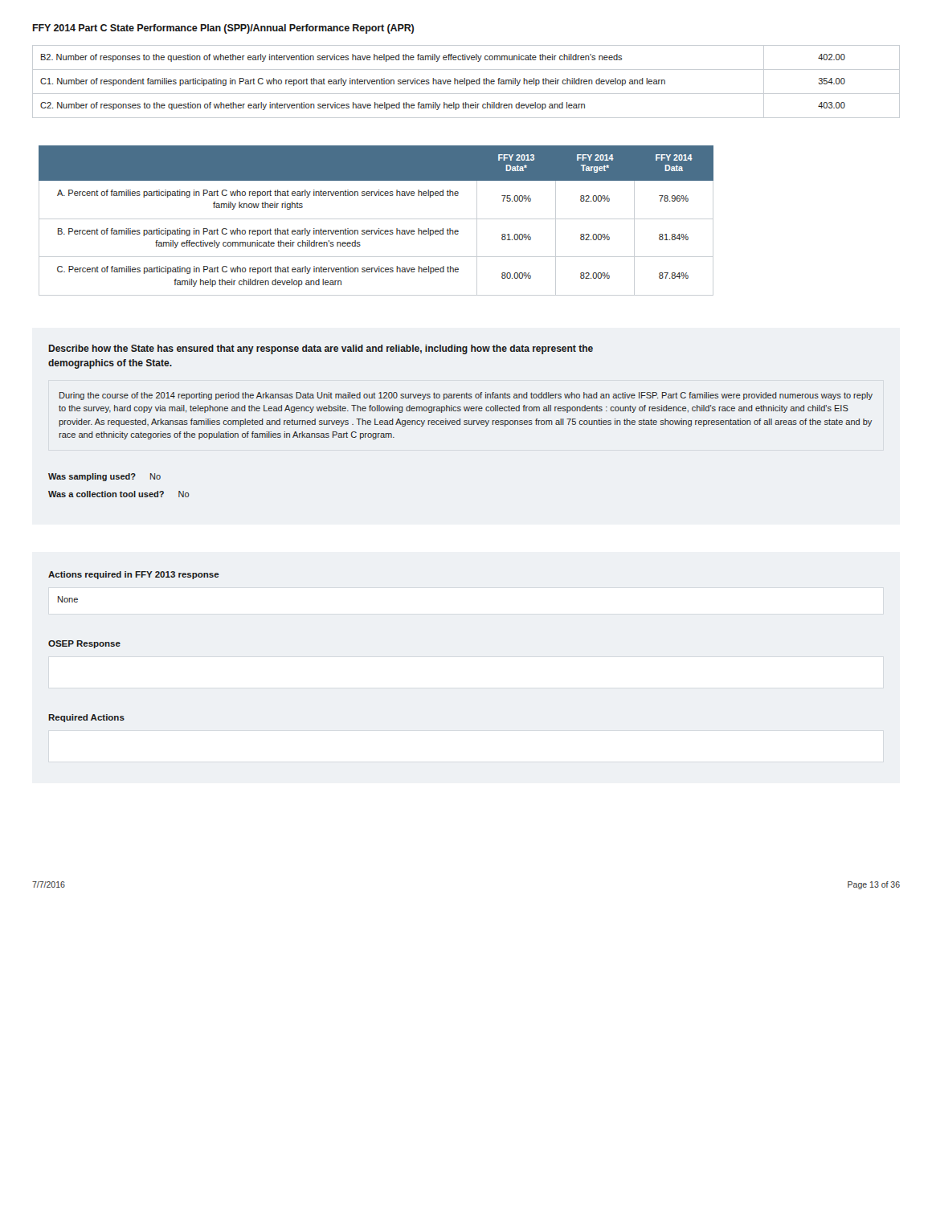FFY 2014 Part C State Performance Plan (SPP)/Annual Performance Report (APR)
| B2. Number of responses to the question of whether early intervention services have helped the family effectively communicate their children's needs | 402.00 |
| C1. Number of respondent families participating in Part C who report that early intervention services have helped the family help their children develop and learn | 354.00 |
| C2. Number of responses to the question of whether early intervention services have helped the family help their children develop and learn | 403.00 |
| | FFY 2013 Data* | FFY 2014 Target* | FFY 2014 Data |
| --- | --- | --- | --- |
| A. Percent of families participating in Part C who report that early intervention services have helped the family know their rights | 75.00% | 82.00% | 78.96% |
| B. Percent of families participating in Part C who report that early intervention services have helped the family effectively communicate their children's needs | 81.00% | 82.00% | 81.84% |
| C. Percent of families participating in Part C who report that early intervention services have helped the family help their children develop and learn | 80.00% | 82.00% | 87.84% |
Describe how the State has ensured that any response data are valid and reliable, including how the data represent the
demographics of the State.
During the course of the 2014 reporting period the Arkansas Data Unit mailed out 1200 surveys to parents of infants and toddlers who had an active IFSP. Part C families were provided numerous ways to reply to the survey, hard copy via mail, telephone and the Lead Agency website. The following demographics were collected from all respondents : county of residence, child's race and ethnicity and child's EIS provider. As requested, Arkansas families completed and returned surveys . The Lead Agency received survey responses from all 75 counties in the state showing representation of all areas of the state and by race and ethnicity categories of the population of families in Arkansas Part C program.
Was sampling used? No
Was a collection tool used? No
Actions required in FFY 2013 response
None
OSEP Response
Required Actions
7/7/2016
Page 13 of 36